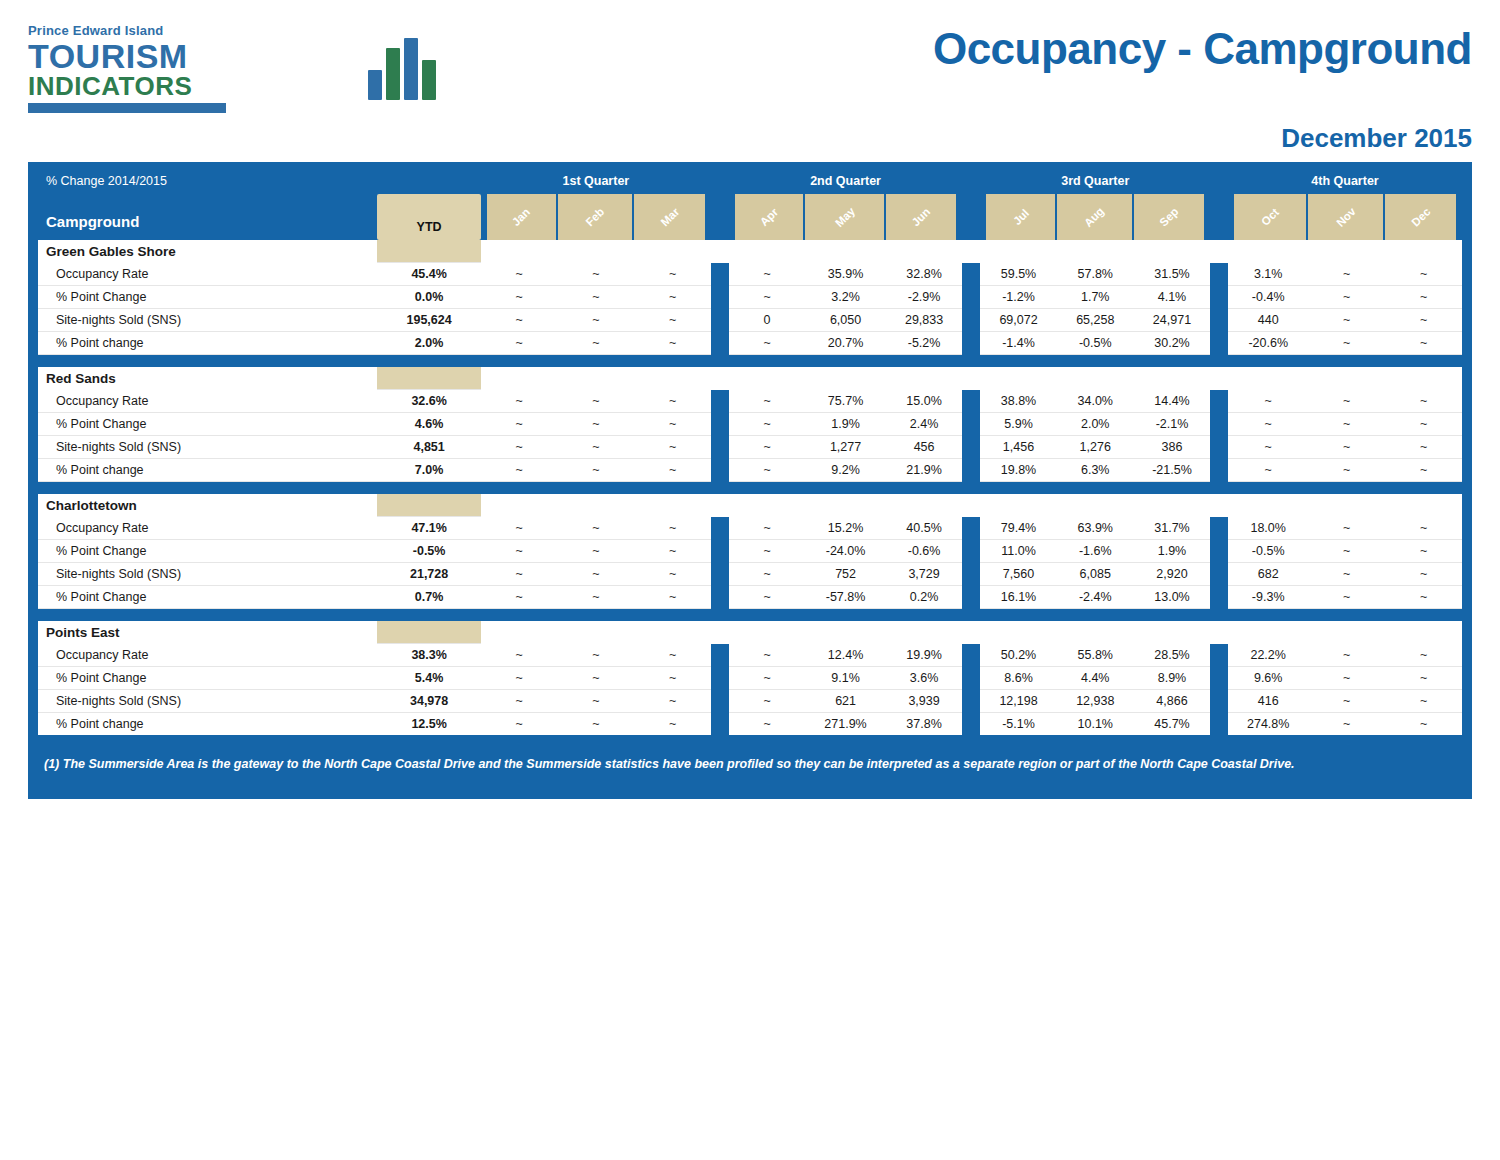Prince Edward Island
TOURISM
INDICATORS
Occupancy - Campground
December 2015
| % Change 2014/2015 | 1st Quarter | | 2nd Quarter | | 3rd Quarter | | 4th Quarter |
| --- | --- | --- | --- | --- | --- | --- | --- |
| Campground | YTD | Jan | Feb | Mar | | Apr | May | Jun | | Jul | Aug | Sep | | Oct | Nov | Dec |
| Green Gables Shore | | | | | | | | | | | | | | | | |
| Occupancy Rate | 45.4% | ~ | ~ | ~ | | ~ | 35.9% | 32.8% | | 59.5% | 57.8% | 31.5% | | 3.1% | ~ | ~ |
| % Point Change | 0.0% | ~ | ~ | ~ | | ~ | 3.2% | -2.9% | | -1.2% | 1.7% | 4.1% | | -0.4% | ~ | ~ |
| Site-nights Sold (SNS) | 195,624 | ~ | ~ | ~ | | 0 | 6,050 | 29,833 | | 69,072 | 65,258 | 24,971 | | 440 | ~ | ~ |
| % Point change | 2.0% | ~ | ~ | ~ | | ~ | 20.7% | -5.2% | | -1.4% | -0.5% | 30.2% | | -20.6% | ~ | ~ |
| Red Sands | | | | | | | | | | | | | | | | |
| Occupancy Rate | 32.6% | ~ | ~ | ~ | | ~ | 75.7% | 15.0% | | 38.8% | 34.0% | 14.4% | | ~ | ~ | ~ |
| % Point Change | 4.6% | ~ | ~ | ~ | | ~ | 1.9% | 2.4% | | 5.9% | 2.0% | -2.1% | | ~ | ~ | ~ |
| Site-nights Sold (SNS) | 4,851 | ~ | ~ | ~ | | ~ | 1,277 | 456 | | 1,456 | 1,276 | 386 | | ~ | ~ | ~ |
| % Point change | 7.0% | ~ | ~ | ~ | | ~ | 9.2% | 21.9% | | 19.8% | 6.3% | -21.5% | | ~ | ~ | ~ |
| Charlottetown | | | | | | | | | | | | | | | | |
| Occupancy Rate | 47.1% | ~ | ~ | ~ | | ~ | 15.2% | 40.5% | | 79.4% | 63.9% | 31.7% | | 18.0% | ~ | ~ |
| % Point Change | -0.5% | ~ | ~ | ~ | | ~ | -24.0% | -0.6% | | 11.0% | -1.6% | 1.9% | | -0.5% | ~ | ~ |
| Site-nights Sold (SNS) | 21,728 | ~ | ~ | ~ | | ~ | 752 | 3,729 | | 7,560 | 6,085 | 2,920 | | 682 | ~ | ~ |
| % Point Change | 0.7% | ~ | ~ | ~ | | ~ | -57.8% | 0.2% | | 16.1% | -2.4% | 13.0% | | -9.3% | ~ | ~ |
| Points East | | | | | | | | | | | | | | | | |
| Occupancy Rate | 38.3% | ~ | ~ | ~ | | ~ | 12.4% | 19.9% | | 50.2% | 55.8% | 28.5% | | 22.2% | ~ | ~ |
| % Point Change | 5.4% | ~ | ~ | ~ | | ~ | 9.1% | 3.6% | | 8.6% | 4.4% | 8.9% | | 9.6% | ~ | ~ |
| Site-nights Sold (SNS) | 34,978 | ~ | ~ | ~ | | ~ | 621 | 3,939 | | 12,198 | 12,938 | 4,866 | | 416 | ~ | ~ |
| % Point change | 12.5% | ~ | ~ | ~ | | ~ | 271.9% | 37.8% | | -5.1% | 10.1% | 45.7% | | 274.8% | ~ | ~ |
(1) The Summerside Area is the gateway to the North Cape Coastal Drive and the Summerside statistics have been profiled so they can be interpreted as a separate region or part of the North Cape Coastal Drive.